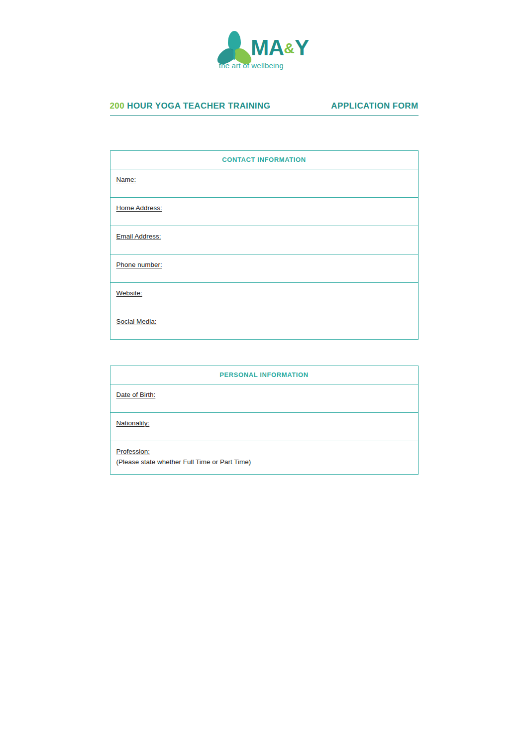MA&Y
the art of wellbeing
200 HOUR YOGA TEACHER TRAINING
APPLICATION FORM
| CONTACT INFORMATION |
| --- |
| Name: |
| Home Address: |
| Email Address: |
| Phone number: |
| Website: |
| Social Media: |
| PERSONAL INFORMATION |
| --- |
| Date of Birth: |
| Nationality: |
| Profession: (Please state whether Full Time or Part Time) |